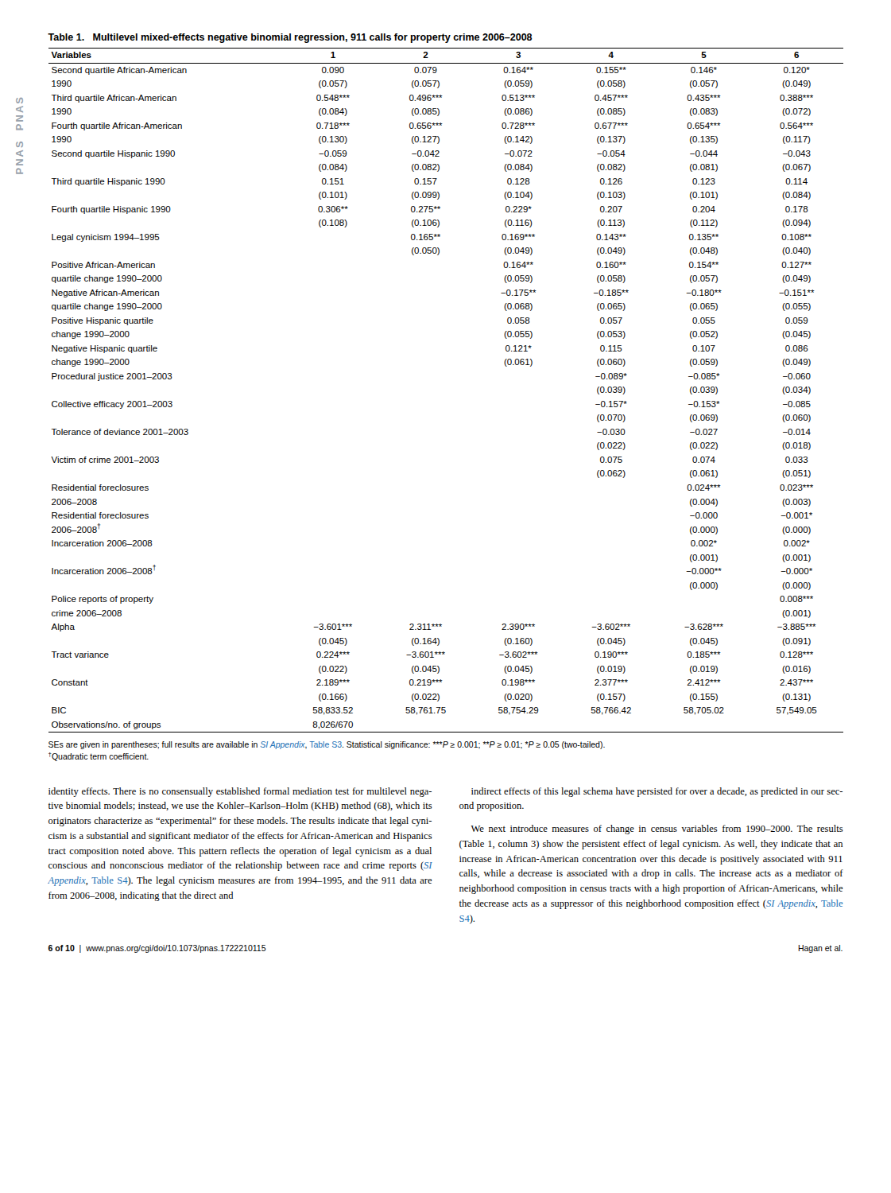PNAS PNAS
Table 1. Multilevel mixed-effects negative binomial regression, 911 calls for property crime 2006–2008
| Variables | 1 | 2 | 3 | 4 | 5 | 6 |
| --- | --- | --- | --- | --- | --- | --- |
| Second quartile African-American | 0.090 | 0.079 | 0.164** | 0.155** | 0.146* | 0.120* |
| 1990 | (0.057) | (0.057) | (0.059) | (0.058) | (0.057) | (0.049) |
| Third quartile African-American | 0.548*** | 0.496*** | 0.513*** | 0.457*** | 0.435*** | 0.388*** |
| 1990 | (0.084) | (0.085) | (0.086) | (0.085) | (0.083) | (0.072) |
| Fourth quartile African-American | 0.718*** | 0.656*** | 0.728*** | 0.677*** | 0.654*** | 0.564*** |
| 1990 | (0.130) | (0.127) | (0.142) | (0.137) | (0.135) | (0.117) |
| Second quartile Hispanic 1990 | −0.059 | −0.042 | −0.072 | −0.054 | −0.044 | −0.043 |
| | (0.084) | (0.082) | (0.084) | (0.082) | (0.081) | (0.067) |
| Third quartile Hispanic 1990 | 0.151 | 0.157 | 0.128 | 0.126 | 0.123 | 0.114 |
| | (0.101) | (0.099) | (0.104) | (0.103) | (0.101) | (0.084) |
| Fourth quartile Hispanic 1990 | 0.306** | 0.275** | 0.229* | 0.207 | 0.204 | 0.178 |
| | (0.108) | (0.106) | (0.116) | (0.113) | (0.112) | (0.094) |
| Legal cynicism 1994–1995 | | 0.165** | 0.169*** | 0.143** | 0.135** | 0.108** |
| | | (0.050) | (0.049) | (0.049) | (0.048) | (0.040) |
| Positive African-American | | | 0.164** | 0.160** | 0.154** | 0.127** |
| quartile change 1990–2000 | | | (0.059) | (0.058) | (0.057) | (0.049) |
| Negative African-American | | | −0.175** | −0.185** | −0.180** | −0.151** |
| quartile change 1990–2000 | | | (0.068) | (0.065) | (0.065) | (0.055) |
| Positive Hispanic quartile | | | 0.058 | 0.057 | 0.055 | 0.059 |
| change 1990–2000 | | | (0.055) | (0.053) | (0.052) | (0.045) |
| Negative Hispanic quartile | | | 0.121* | 0.115 | 0.107 | 0.086 |
| change 1990–2000 | | | (0.061) | (0.060) | (0.059) | (0.049) |
| Procedural justice 2001–2003 | | | | −0.089* | −0.085* | −0.060 |
| | | | | (0.039) | (0.039) | (0.034) |
| Collective efficacy 2001–2003 | | | | −0.157* | −0.153* | −0.085 |
| | | | | (0.070) | (0.069) | (0.060) |
| Tolerance of deviance 2001–2003 | | | | −0.030 | −0.027 | −0.014 |
| | | | | (0.022) | (0.022) | (0.018) |
| Victim of crime 2001–2003 | | | | 0.075 | 0.074 | 0.033 |
| | | | | (0.062) | (0.061) | (0.051) |
| Residential foreclosures | | | | | 0.024*** | 0.023*** |
| 2006–2008 | | | | | (0.004) | (0.003) |
| Residential foreclosures | | | | | −0.000 | −0.001* |
| 2006–2008 † | | | | | (0.000) | (0.000) |
| Incarceration 2006–2008 | | | | | 0.002* | 0.002* |
| | | | | | (0.001) | (0.001) |
| Incarceration 2006–2008 † | | | | | −0.000** | −0.000* |
| | | | | | (0.000) | (0.000) |
| Police reports of property | | | | | | 0.008*** |
| crime 2006–2008 | | | | | | (0.001) |
| Alpha | −3.601*** | 2.311*** | 2.390*** | −3.602*** | −3.628*** | −3.885*** |
| | (0.045) | (0.164) | (0.160) | (0.045) | (0.045) | (0.091) |
| Tract variance | 0.224*** | −3.601*** | −3.602*** | 0.190*** | 0.185*** | 0.128*** |
| | (0.022) | (0.045) | (0.045) | (0.019) | (0.019) | (0.016) |
| Constant | 2.189*** | 0.219*** | 0.198*** | 2.377*** | 2.412*** | 2.437*** |
| | (0.166) | (0.022) | (0.020) | (0.157) | (0.155) | (0.131) |
| BIC | 58,833.52 | 58,761.75 | 58,754.29 | 58,766.42 | 58,705.02 | 57,549.05 |
| Observations/no. of groups | 8,026/670 | | | | | |
SEs are given in parentheses; full results are available in SI Appendix, Table S3. Statistical significance: ***P ≥ 0.001; **P ≥ 0.01; *P ≥ 0.05 (two-tailed).
†Quadratic term coefficient.
identity effects. There is no consensually established formal mediation test for multilevel negative binomial models; instead, we use the Kohler–Karlson–Holm (KHB) method (68), which its originators characterize as “experimental” for these models. The results indicate that legal cynicism is a substantial and significant mediator of the effects for African-American and Hispanics tract composition noted above. This pattern reflects the operation of legal cynicism as a dual conscious and nonconscious mediator of the relationship between race and crime reports (SI Appendix, Table S4). The legal cynicism measures are from 1994–1995, and the 911 data are from 2006–2008, indicating that the direct and
indirect effects of this legal schema have persisted for over a decade, as predicted in our second proposition.
We next introduce measures of change in census variables from 1990–2000. The results (Table 1, column 3) show the persistent effect of legal cynicism. As well, they indicate that an increase in African-American concentration over this decade is positively associated with 911 calls, while a decrease is associated with a drop in calls. The increase acts as a mediator of neighborhood composition in census tracts with a high proportion of African-Americans, while the decrease acts as a suppressor of this neighborhood composition effect (SI Appendix, Table S4).
6 of 10 | www.pnas.org/cgi/doi/10.1073/pnas.1722210115
Hagan et al.